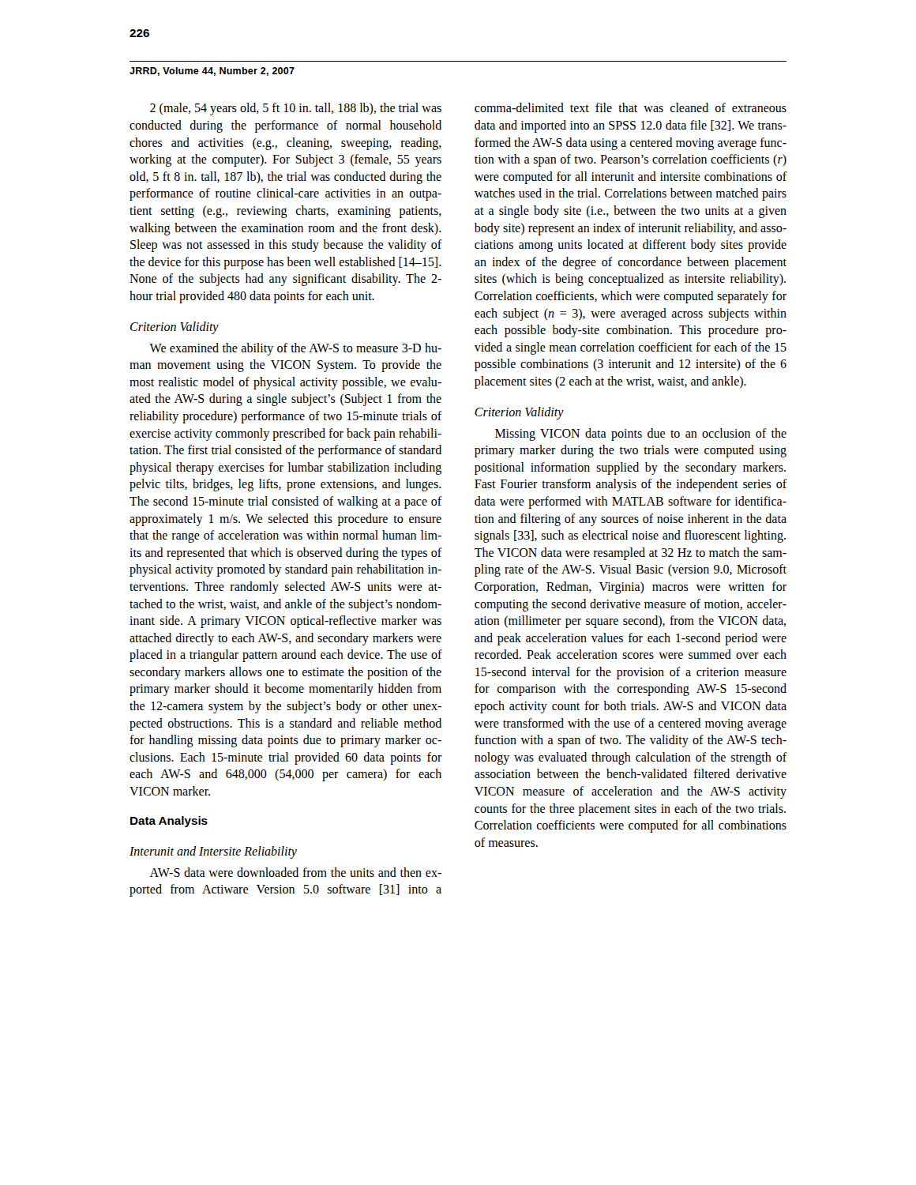226
JRRD, Volume 44, Number 2, 2007
2 (male, 54 years old, 5 ft 10 in. tall, 188 lb), the trial was conducted during the performance of normal household chores and activities (e.g., cleaning, sweeping, reading, working at the computer). For Subject 3 (female, 55 years old, 5 ft 8 in. tall, 187 lb), the trial was conducted during the performance of routine clinical-care activities in an outpatient setting (e.g., reviewing charts, examining patients, walking between the examination room and the front desk). Sleep was not assessed in this study because the validity of the device for this purpose has been well established [14–15]. None of the subjects had any significant disability. The 2-hour trial provided 480 data points for each unit.
Criterion Validity
We examined the ability of the AW-S to measure 3-D human movement using the VICON System. To provide the most realistic model of physical activity possible, we evaluated the AW-S during a single subject’s (Subject 1 from the reliability procedure) performance of two 15-minute trials of exercise activity commonly prescribed for back pain rehabilitation. The first trial consisted of the performance of standard physical therapy exercises for lumbar stabilization including pelvic tilts, bridges, leg lifts, prone extensions, and lunges. The second 15-minute trial consisted of walking at a pace of approximately 1 m/s. We selected this procedure to ensure that the range of acceleration was within normal human limits and represented that which is observed during the types of physical activity promoted by standard pain rehabilitation interventions. Three randomly selected AW-S units were attached to the wrist, waist, and ankle of the subject’s nondominant side. A primary VICON optical-reflective marker was attached directly to each AW-S, and secondary markers were placed in a triangular pattern around each device. The use of secondary markers allows one to estimate the position of the primary marker should it become momentarily hidden from the 12-camera system by the subject’s body or other unexpected obstructions. This is a standard and reliable method for handling missing data points due to primary marker occlusions. Each 15-minute trial provided 60 data points for each AW-S and 648,000 (54,000 per camera) for each VICON marker.
Data Analysis
Interunit and Intersite Reliability
AW-S data were downloaded from the units and then exported from Actiware Version 5.0 software [31] into a comma-delimited text file that was cleaned of extraneous data and imported into an SPSS 12.0 data file [32]. We transformed the AW-S data using a centered moving average function with a span of two. Pearson’s correlation coefficients (r) were computed for all interunit and intersite combinations of watches used in the trial. Correlations between matched pairs at a single body site (i.e., between the two units at a given body site) represent an index of interunit reliability, and associations among units located at different body sites provide an index of the degree of concordance between placement sites (which is being conceptualized as intersite reliability). Correlation coefficients, which were computed separately for each subject (n = 3), were averaged across subjects within each possible body-site combination. This procedure provided a single mean correlation coefficient for each of the 15 possible combinations (3 interunit and 12 intersite) of the 6 placement sites (2 each at the wrist, waist, and ankle).
Criterion Validity
Missing VICON data points due to an occlusion of the primary marker during the two trials were computed using positional information supplied by the secondary markers. Fast Fourier transform analysis of the independent series of data were performed with MATLAB software for identification and filtering of any sources of noise inherent in the data signals [33], such as electrical noise and fluorescent lighting. The VICON data were resampled at 32 Hz to match the sampling rate of the AW-S. Visual Basic (version 9.0, Microsoft Corporation, Redman, Virginia) macros were written for computing the second derivative measure of motion, acceleration (millimeter per square second), from the VICON data, and peak acceleration values for each 1-second period were recorded. Peak acceleration scores were summed over each 15-second interval for the provision of a criterion measure for comparison with the corresponding AW-S 15-second epoch activity count for both trials. AW-S and VICON data were transformed with the use of a centered moving average function with a span of two. The validity of the AW-S technology was evaluated through calculation of the strength of association between the bench-validated filtered derivative VICON measure of acceleration and the AW-S activity counts for the three placement sites in each of the two trials. Correlation coefficients were computed for all combinations of measures.